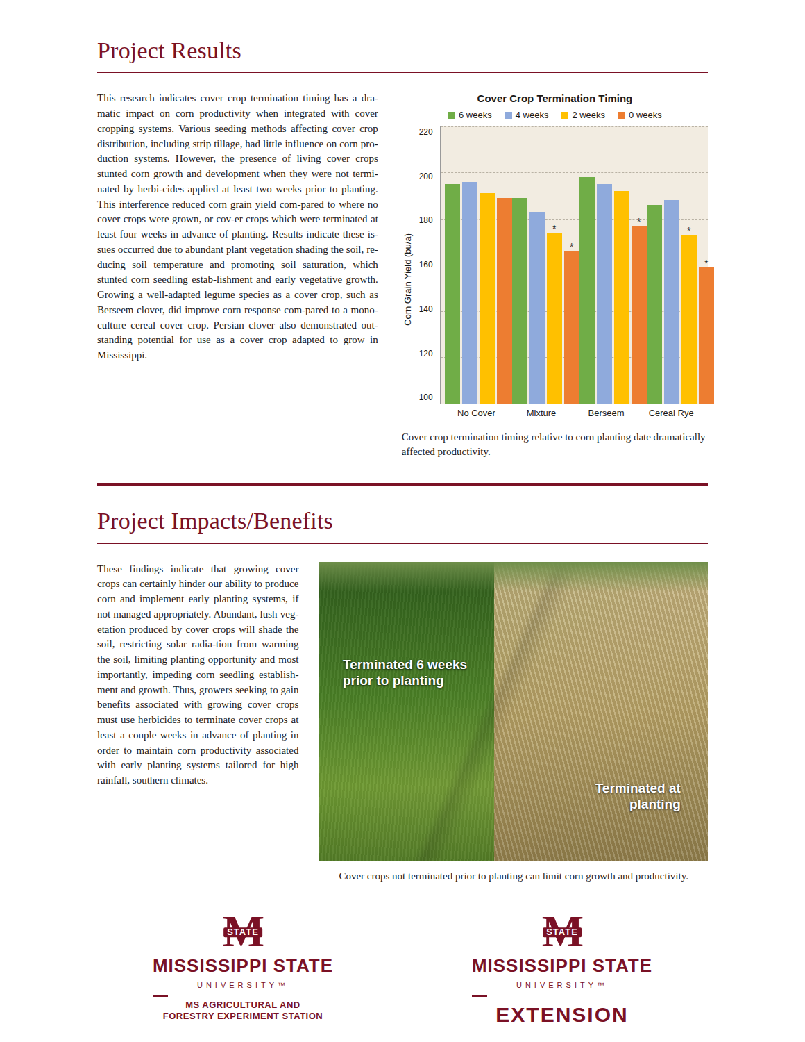Project Results
This research indicates cover crop termination timing has a dramatic impact on corn productivity when integrated with cover cropping systems. Various seeding methods affecting cover crop distribution, including strip tillage, had little influence on corn production systems. However, the presence of living cover crops stunted corn growth and development when they were not terminated by herbi-cides applied at least two weeks prior to planting. This interference reduced corn grain yield com-pared to where no cover crops were grown, or cov-er crops which were terminated at least four weeks in advance of planting. Results indicate these issues occurred due to abundant plant vegetation shading the soil, reducing soil temperature and promoting soil saturation, which stunted corn seedling estab-lishment and early vegetative growth. Growing a well-adapted legume species as a cover crop, such as Berseem clover, did improve corn response com-pared to a monoculture cereal cover crop. Persian clover also demonstrated outstanding potential for use as a cover crop adapted to grow in Mississippi.
Cover Crop Termination Timing
6 weeks 4 weeks 2 weeks 0 weeks
Corn Grain Yield (bu/a)
220
200
180
160
140
120
100
*
*
*
*
*
No Cover Mixture Berseem Cereal Rye
Cover crop termination timing relative to corn planting date dramatically affected productivity.
Project Impacts/Benefits
These findings indicate that growing cover crops can certainly hinder our ability to produce corn and implement early planting systems, if not managed appropriately. Abundant, lush vegetation produced by cover crops will shade the soil, restricting solar radia-tion from warming the soil, limiting planting opportunity and most importantly, impeding corn seedling establishment and growth. Thus, growers seeking to gain benefits associated with growing cover crops must use herbicides to terminate cover crops at least a couple weeks in advance of planting in order to maintain corn productivity associated with early planting systems tailored for high rainfall, southern climates.
Terminated 6 weeks
prior to planting
Terminated at
planting
Cover crops not terminated prior to planting can limit corn growth and productivity.
MSTATE
MISSISSIPPI STATE
UNIVERSITY™
MS AGRICULTURAL AND
FORESTRY EXPERIMENT STATION
MSTATE
MISSISSIPPI STATE
UNIVERSITY™
EXTENSION